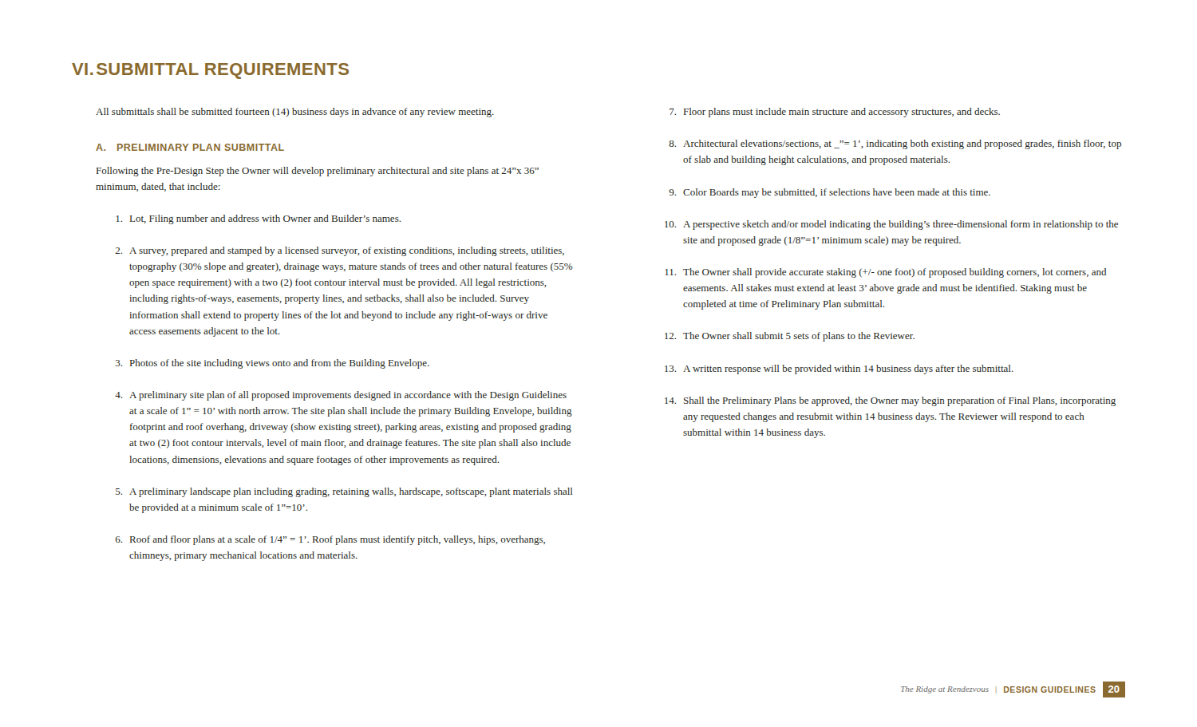VI. SUBMITTAL REQUIREMENTS
All submittals shall be submitted fourteen (14) business days in advance of any review meeting.
A. PRELIMINARY PLAN SUBMITTAL
Following the Pre-Design Step the Owner will develop preliminary architectural and site plans at 24”x 36” minimum, dated, that include:
1. Lot, Filing number and address with Owner and Builder’s names.
2. A survey, prepared and stamped by a licensed surveyor, of existing conditions, including streets, utilities, topography (30% slope and greater), drainage ways, mature stands of trees and other natural features (55% open space requirement) with a two (2) foot contour interval must be provided. All legal restrictions, including rights-of-ways, easements, property lines, and setbacks, shall also be included. Survey information shall extend to property lines of the lot and beyond to include any right-of-ways or drive access easements adjacent to the lot.
3. Photos of the site including views onto and from the Building Envelope.
4. A preliminary site plan of all proposed improvements designed in accordance with the Design Guidelines at a scale of 1” = 10’ with north arrow. The site plan shall include the primary Building Envelope, building footprint and roof overhang, driveway (show existing street), parking areas, existing and proposed grading at two (2) foot contour intervals, level of main floor, and drainage features. The site plan shall also include locations, dimensions, elevations and square footages of other improvements as required.
5. A preliminary landscape plan including grading, retaining walls, hardscape, softscape, plant materials shall be provided at a minimum scale of 1”=10’.
6. Roof and floor plans at a scale of 1/4” = 1’. Roof plans must identify pitch, valleys, hips, overhangs, chimneys, primary mechanical locations and materials.
7. Floor plans must include main structure and accessory structures, and decks.
8. Architectural elevations/sections, at _”= 1’, indicating both existing and proposed grades, finish floor, top of slab and building height calculations, and proposed materials.
9. Color Boards may be submitted, if selections have been made at this time.
10. A perspective sketch and/or model indicating the building’s three-dimensional form in relationship to the site and proposed grade (1/8”=1’ minimum scale) may be required.
11. The Owner shall provide accurate staking (+/- one foot) of proposed building corners, lot corners, and easements. All stakes must extend at least 3’ above grade and must be identified. Staking must be completed at time of Preliminary Plan submittal.
12. The Owner shall submit 5 sets of plans to the Reviewer.
13. A written response will be provided within 14 business days after the submittal.
14. Shall the Preliminary Plans be approved, the Owner may begin preparation of Final Plans, incorporating any requested changes and resubmit within 14 business days. The Reviewer will respond to each submittal within 14 business days.
The Ridge at Rendezvous | DESIGN GUIDELINES 20